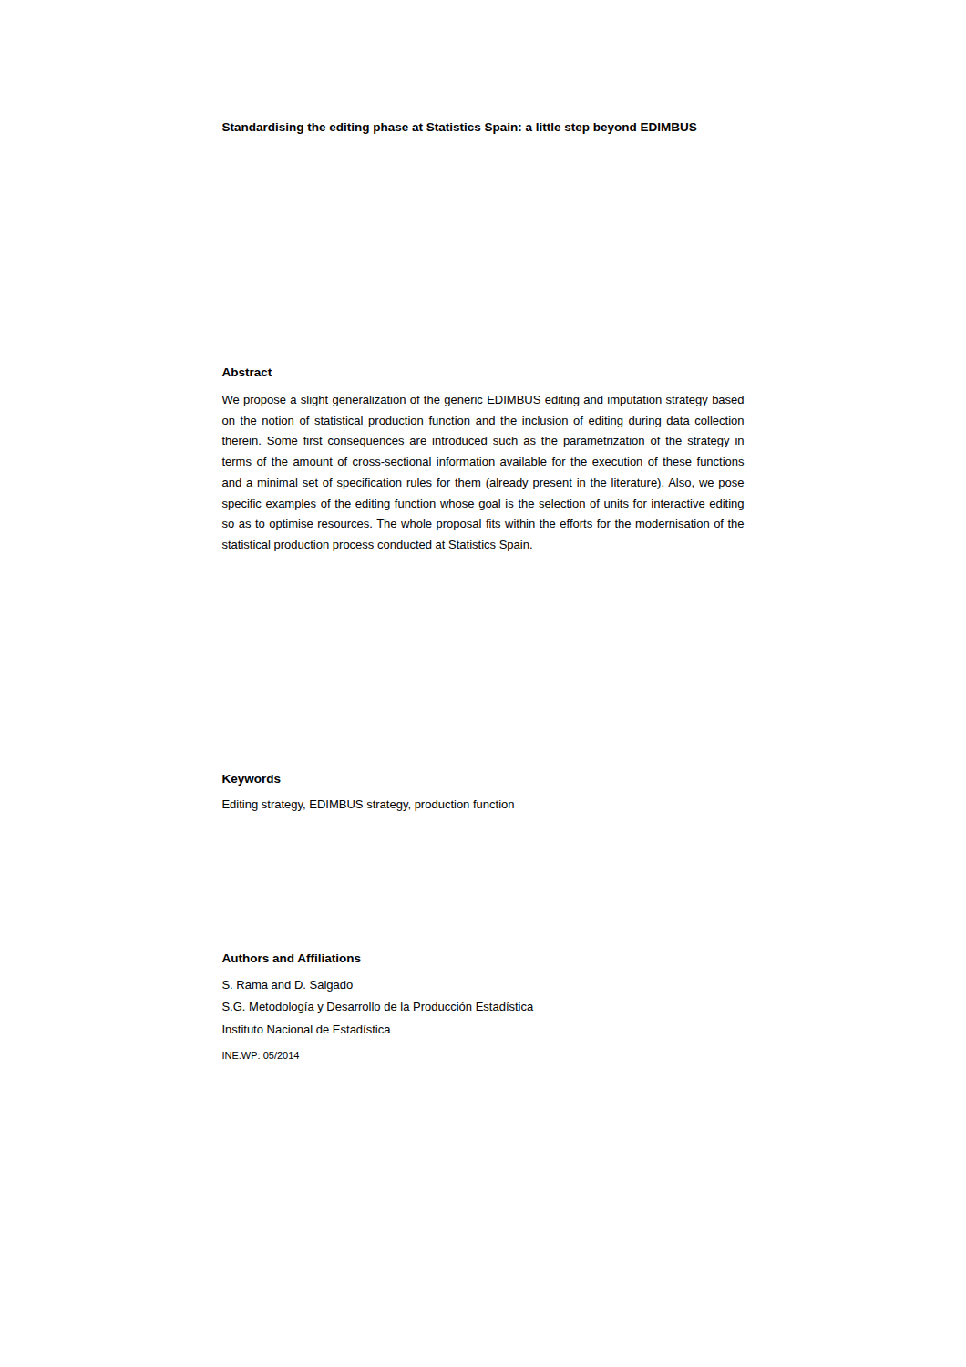Standardising the editing phase at Statistics Spain: a little step beyond EDIMBUS
Abstract
We propose a slight generalization of the generic EDIMBUS editing and imputation strategy based on the notion of statistical production function and the inclusion of editing during data collection therein. Some first consequences are introduced such as the parametrization of the strategy in terms of the amount of cross-sectional information available for the execution of these functions and a minimal set of specification rules for them (already present in the literature). Also, we pose specific examples of the editing function whose goal is the selection of units for interactive editing so as to optimise resources. The whole proposal fits within the efforts for the modernisation of the statistical production process conducted at Statistics Spain.
Keywords
Editing strategy, EDIMBUS strategy, production function
Authors and Affiliations
S. Rama and D. Salgado
S.G. Metodología y Desarrollo de la Producción Estadística
Instituto Nacional de Estadística
INE.WP: 05/2014